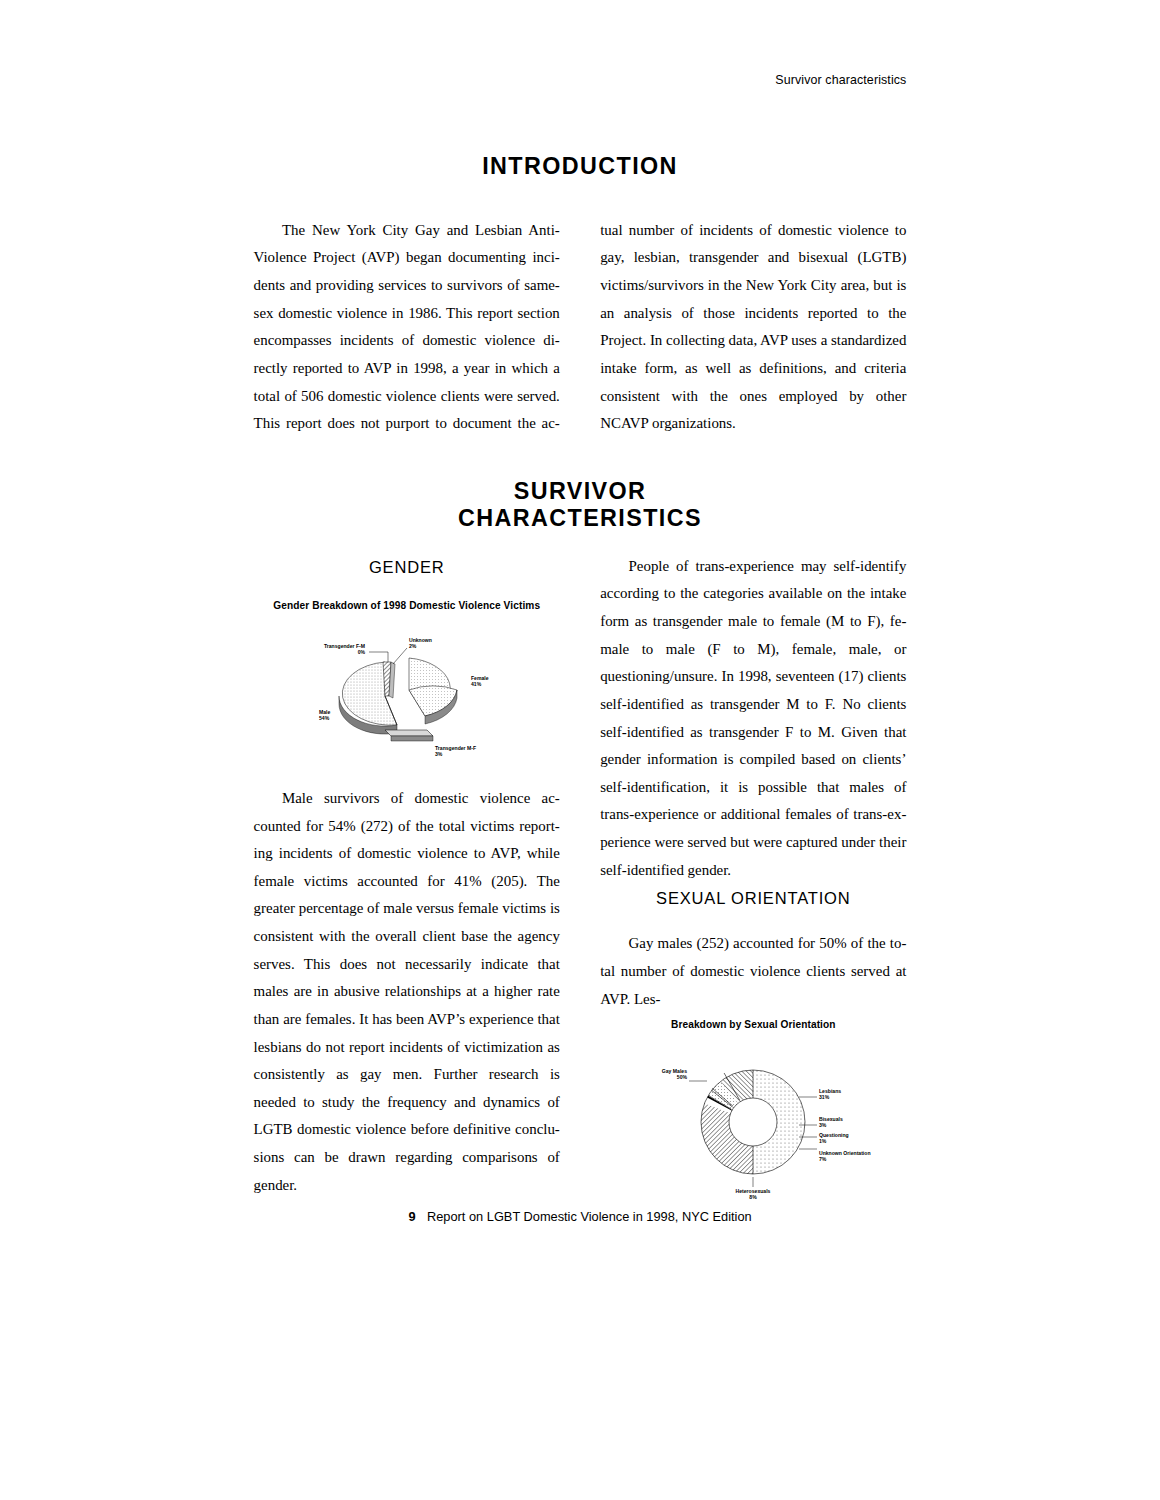Survivor characteristics
INTRODUCTION
The New York City Gay and Lesbian Anti-Violence Project (AVP) began documenting incidents and providing services to survivors of same-sex domestic violence in 1986. This report section encompasses incidents of domestic violence directly reported to AVP in 1998, a year in which a total of 506 domestic violence clients were served. This report does not purport to document the actual number of incidents of domestic violence to gay, lesbian, transgender and bisexual (LGTB) victims/survivors in the New York City area, but is an analysis of those incidents reported to the Project. In collecting data, AVP uses a standardized intake form, as well as definitions, and criteria consistent with the ones employed by other NCAVP organizations.
SURVIVOR
CHARACTERISTICS
GENDER
Gender Breakdown of 1998 Domestic Violence Victims
Transgender F-M 0% Unknown 2% Female 41% Male 54% Transgender M-F 3%
Male survivors of domestic violence accounted for 54% (272) of the total victims reporting incidents of domestic violence to AVP, while female victims accounted for 41% (205). The greater percentage of male versus female victims is consistent with the overall client base the agency serves. This does not necessarily indicate that males are in abusive relationships at a higher rate than are females. It has been AVP’s experience that lesbians do not report incidents of victimization as consistently as gay men. Further research is needed to study the frequency and dynamics of LGTB domestic violence before definitive conclusions can be drawn regarding comparisons of gender.
People of trans-experience may self-identify according to the categories available on the intake form as transgender male to female (M to F), female to male (F to M), female, male, or questioning/unsure. In 1998, seventeen (17) clients self-identified as transgender M to F. No clients self-identified as transgender F to M. Given that gender information is compiled based on clients’ self-identification, it is possible that males of trans-experience or additional females of trans-experience were served but were captured under their self-identified gender.
SEXUAL ORIENTATION
Gay males (252) accounted for 50% of the total number of domestic violence clients served at AVP. Les-
Breakdown by Sexual Orientation
Gay Males 50% Lesbians 31% Bisexuals 3% Questioning 1% Unknown Orientation 7% Heterosexuals 8%
9 Report on LGBT Domestic Violence in 1998, NYC Edition